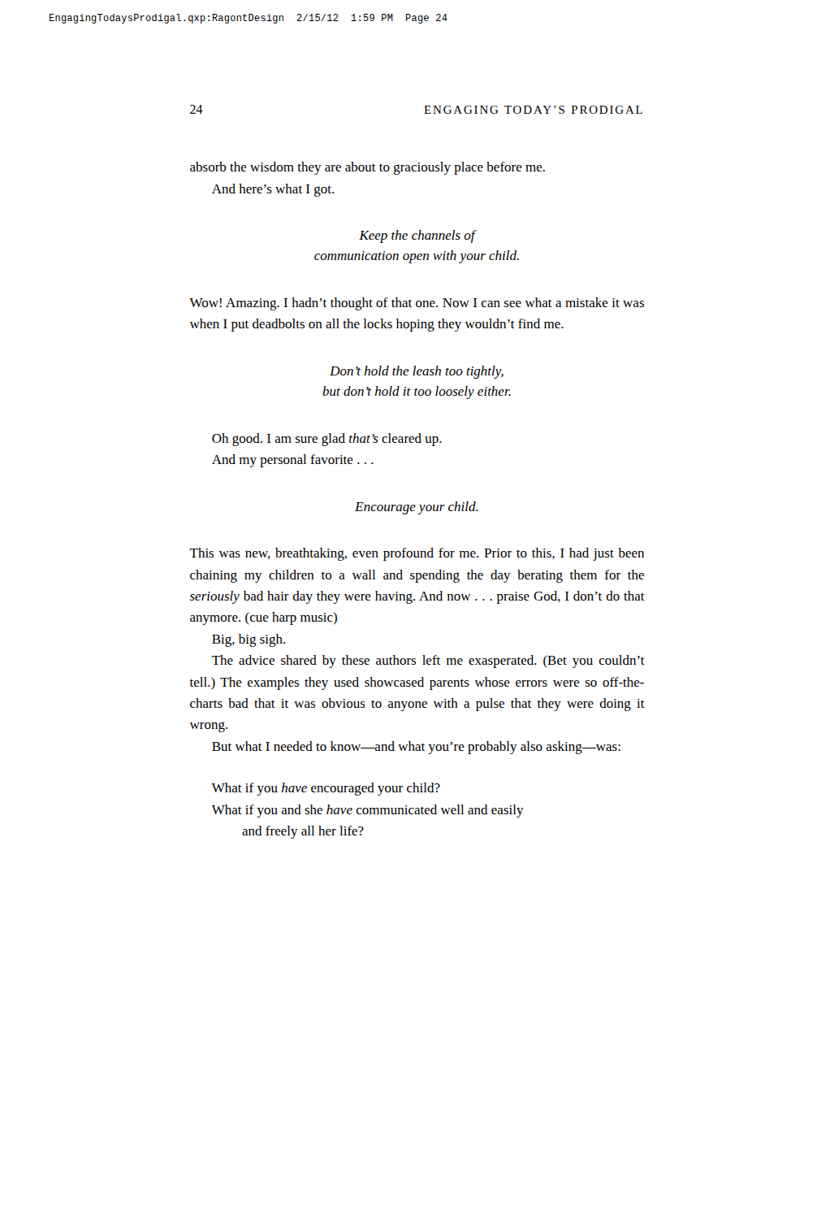EngagingTodaysProdigal.qxp:RagontDesign 2/15/12 1:59 PM Page 24
24 ENGAGING TODAY’S PRODIGAL
absorb the wisdom they are about to graciously place before me.
And here’s what I got.
Keep the channels of
communication open with your child.
Wow! Amazing. I hadn’t thought of that one. Now I can see what a mistake it was when I put deadbolts on all the locks hoping they wouldn’t find me.
Don’t hold the leash too tightly,
but don’t hold it too loosely either.
Oh good. I am sure glad that’s cleared up.
And my personal favorite . . .
Encourage your child.
This was new, breathtaking, even profound for me. Prior to this, I had just been chaining my children to a wall and spending the day berating them for the seriously bad hair day they were having. And now . . . praise God, I don’t do that anymore. (cue harp music)
Big, big sigh.
The advice shared by these authors left me exasperated. (Bet you couldn’t tell.) The examples they used showcased parents whose errors were so off-the-charts bad that it was obvious to anyone with a pulse that they were doing it wrong.
But what I needed to know—and what you’re probably also asking—was:
What if you have encouraged your child?
What if you and she have communicated well and easily and freely all her life?